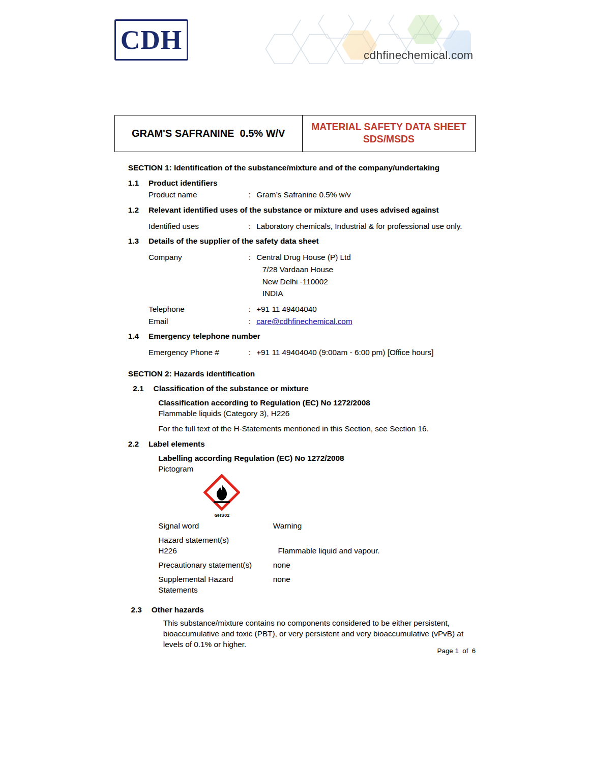CDH
cdhfinechemical.com
| GRAM'S SAFRANINE 0.5% W/V | MATERIAL SAFETY DATA SHEET SDS/MSDS |
SECTION 1: Identification of the substance/mixture and of the company/undertaking
| 1.1 | Product identifiers |
| | Product name | : | Gram’s Safranine 0.5% w/v |
| 1.2 | Relevant identified uses of the substance or mixture and uses advised against |
| | Identified uses | : | Laboratory chemicals, Industrial & for professional use only. |
| 1.3 | Details of the supplier of the safety data sheet |
| | Company | : | Central Drug House (P) Ltd |
| | | | 7/28 Vardaan House |
| | | | New Delhi -110002 |
| | | | INDIA |
| | Telephone | : | +91 11 49404040 |
| | Email | : | care@cdhfinechemical.com |
| 1.4 | Emergency telephone number |
| | Emergency Phone # | : | +91 11 49404040 (9:00am - 6:00 pm) [Office hours] |
SECTION 2: Hazards identification
| 2.1 | Classification of the substance or mixture |
Classification according to Regulation (EC) No 1272/2008
Flammable liquids (Category 3), H226
For the full text of the H-Statements mentioned in this Section, see Section 16.
| 2.2 | Label elements |
Labelling according Regulation (EC) No 1272/2008
Pictogram
GHS02
Signal word
Warning
Hazard statement(s)
H226
Flammable liquid and vapour.
Precautionary statement(s)
none
Supplemental Hazard
Statements
none
| 2.3 | Other hazards |
This substance/mixture contains no components considered to be either persistent, bioaccumulative and toxic (PBT), or very persistent and very bioaccumulative (vPvB) at levels of 0.1% or higher.
Page 1 of 6